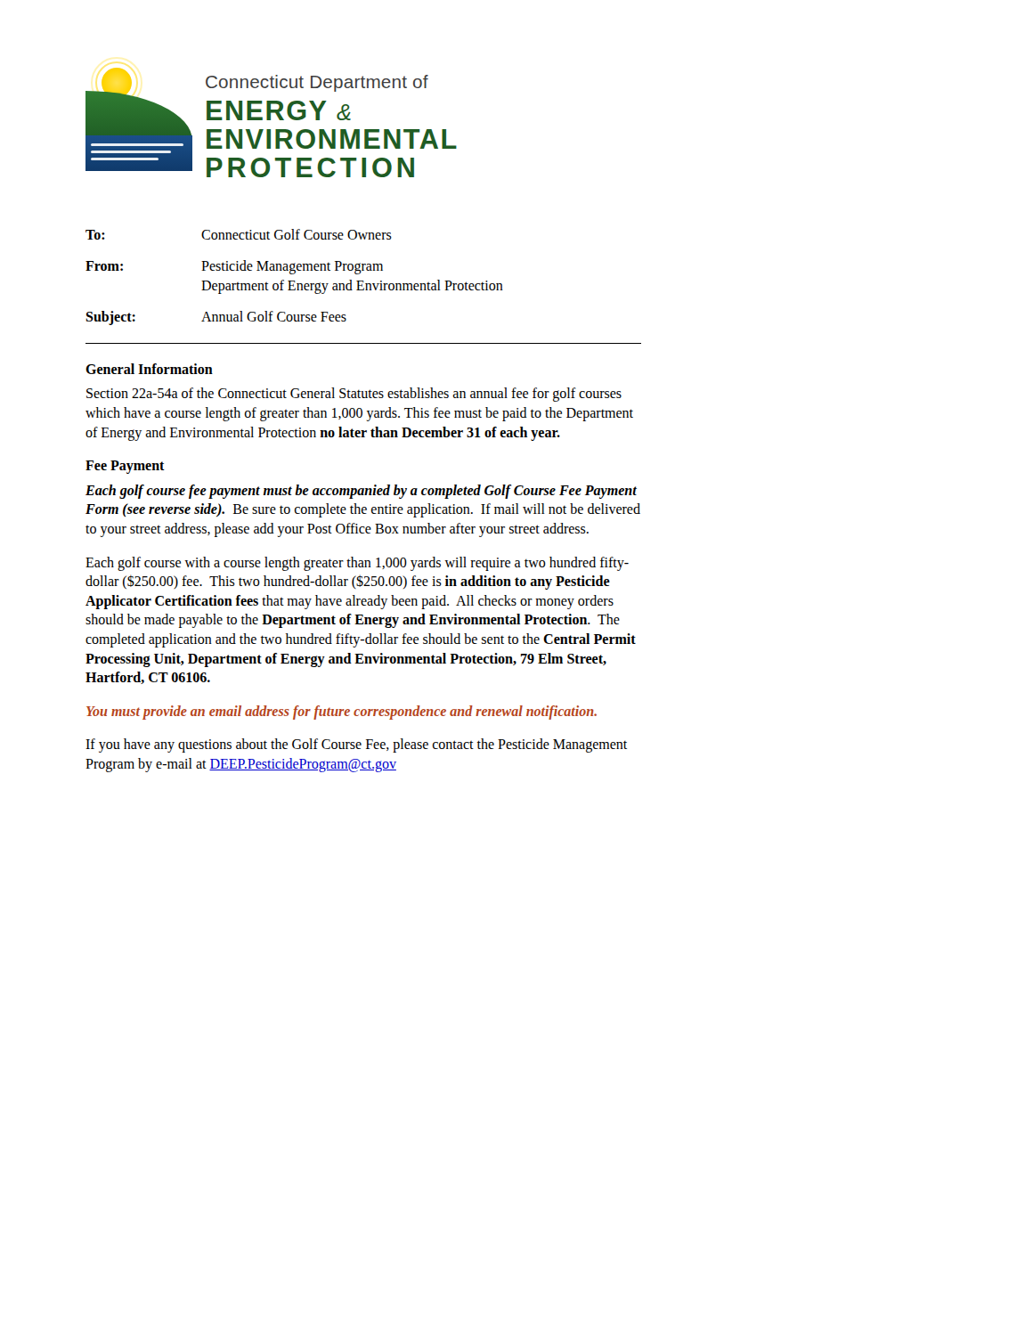Connecticut Department of
ENERGY &
ENVIRONMENTAL
PROTECTION
| To: | Connecticut Golf Course Owners |
| From: | Pesticide Management Program Department of Energy and Environmental Protection |
| Subject: | Annual Golf Course Fees |
General Information
Section 22a-54a of the Connecticut General Statutes establishes an annual fee for golf courses which have a course length of greater than 1,000 yards. This fee must be paid to the Department of Energy and Environmental Protection no later than December 31 of each year.
Fee Payment
Each golf course fee payment must be accompanied by a completed Golf Course Fee Payment Form (see reverse side). Be sure to complete the entire application. If mail will not be delivered to your street address, please add your Post Office Box number after your street address.
Each golf course with a course length greater than 1,000 yards will require a two hundred fifty-dollar ($250.00) fee. This two hundred-dollar ($250.00) fee is in addition to any Pesticide Applicator Certification fees that may have already been paid. All checks or money orders should be made payable to the Department of Energy and Environmental Protection. The completed application and the two hundred fifty-dollar fee should be sent to the Central Permit Processing Unit, Department of Energy and Environmental Protection, 79 Elm Street, Hartford, CT 06106.
You must provide an email address for future correspondence and renewal notification.
If you have any questions about the Golf Course Fee, please contact the Pesticide Management Program by e-mail at DEEP.PesticideProgram@ct.gov